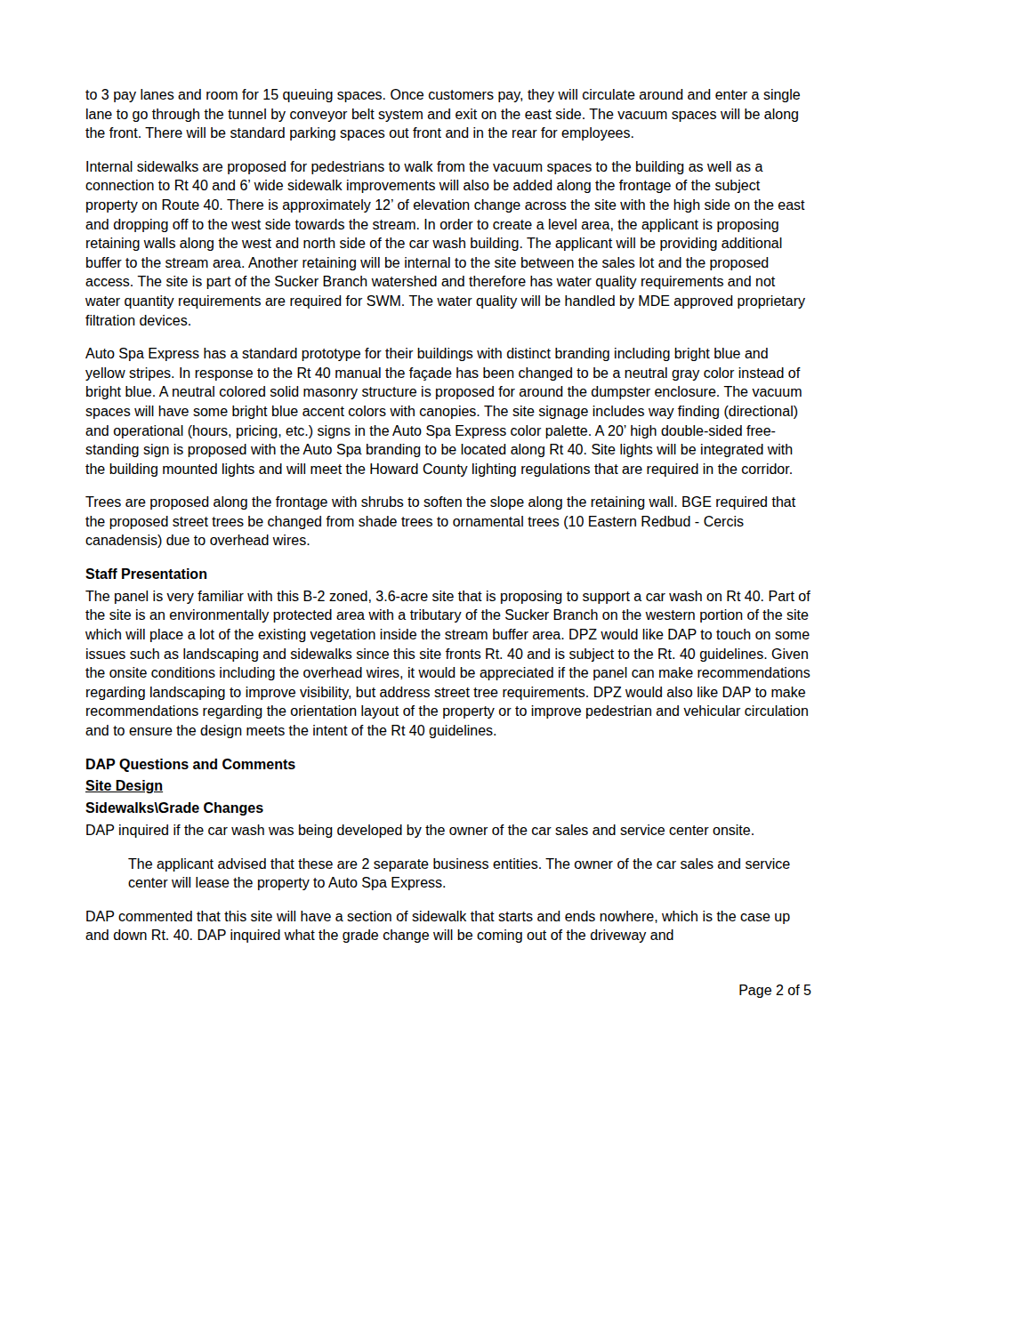to 3 pay lanes and room for 15 queuing spaces. Once customers pay, they will circulate around and enter a single lane to go through the tunnel by conveyor belt system and exit on the east side. The vacuum spaces will be along the front. There will be standard parking spaces out front and in the rear for employees.
Internal sidewalks are proposed for pedestrians to walk from the vacuum spaces to the building as well as a connection to Rt 40 and 6’ wide sidewalk improvements will also be added along the frontage of the subject property on Route 40. There is approximately 12’ of elevation change across the site with the high side on the east and dropping off to the west side towards the stream. In order to create a level area, the applicant is proposing retaining walls along the west and north side of the car wash building. The applicant will be providing additional buffer to the stream area. Another retaining will be internal to the site between the sales lot and the proposed access. The site is part of the Sucker Branch watershed and therefore has water quality requirements and not water quantity requirements are required for SWM. The water quality will be handled by MDE approved proprietary filtration devices.
Auto Spa Express has a standard prototype for their buildings with distinct branding including bright blue and yellow stripes. In response to the Rt 40 manual the façade has been changed to be a neutral gray color instead of bright blue. A neutral colored solid masonry structure is proposed for around the dumpster enclosure. The vacuum spaces will have some bright blue accent colors with canopies. The site signage includes way finding (directional) and operational (hours, pricing, etc.) signs in the Auto Spa Express color palette. A 20’ high double-sided free-standing sign is proposed with the Auto Spa branding to be located along Rt 40. Site lights will be integrated with the building mounted lights and will meet the Howard County lighting regulations that are required in the corridor.
Trees are proposed along the frontage with shrubs to soften the slope along the retaining wall. BGE required that the proposed street trees be changed from shade trees to ornamental trees (10 Eastern Redbud - Cercis canadensis) due to overhead wires.
Staff Presentation
The panel is very familiar with this B-2 zoned, 3.6-acre site that is proposing to support a car wash on Rt 40. Part of the site is an environmentally protected area with a tributary of the Sucker Branch on the western portion of the site which will place a lot of the existing vegetation inside the stream buffer area. DPZ would like DAP to touch on some issues such as landscaping and sidewalks since this site fronts Rt. 40 and is subject to the Rt. 40 guidelines. Given the onsite conditions including the overhead wires, it would be appreciated if the panel can make recommendations regarding landscaping to improve visibility, but address street tree requirements. DPZ would also like DAP to make recommendations regarding the orientation layout of the property or to improve pedestrian and vehicular circulation and to ensure the design meets the intent of the Rt 40 guidelines.
DAP Questions and Comments
Site Design
Sidewalks\Grade Changes
DAP inquired if the car wash was being developed by the owner of the car sales and service center onsite.
The applicant advised that these are 2 separate business entities. The owner of the car sales and service center will lease the property to Auto Spa Express.
DAP commented that this site will have a section of sidewalk that starts and ends nowhere, which is the case up and down Rt. 40. DAP inquired what the grade change will be coming out of the driveway and
Page 2 of 5